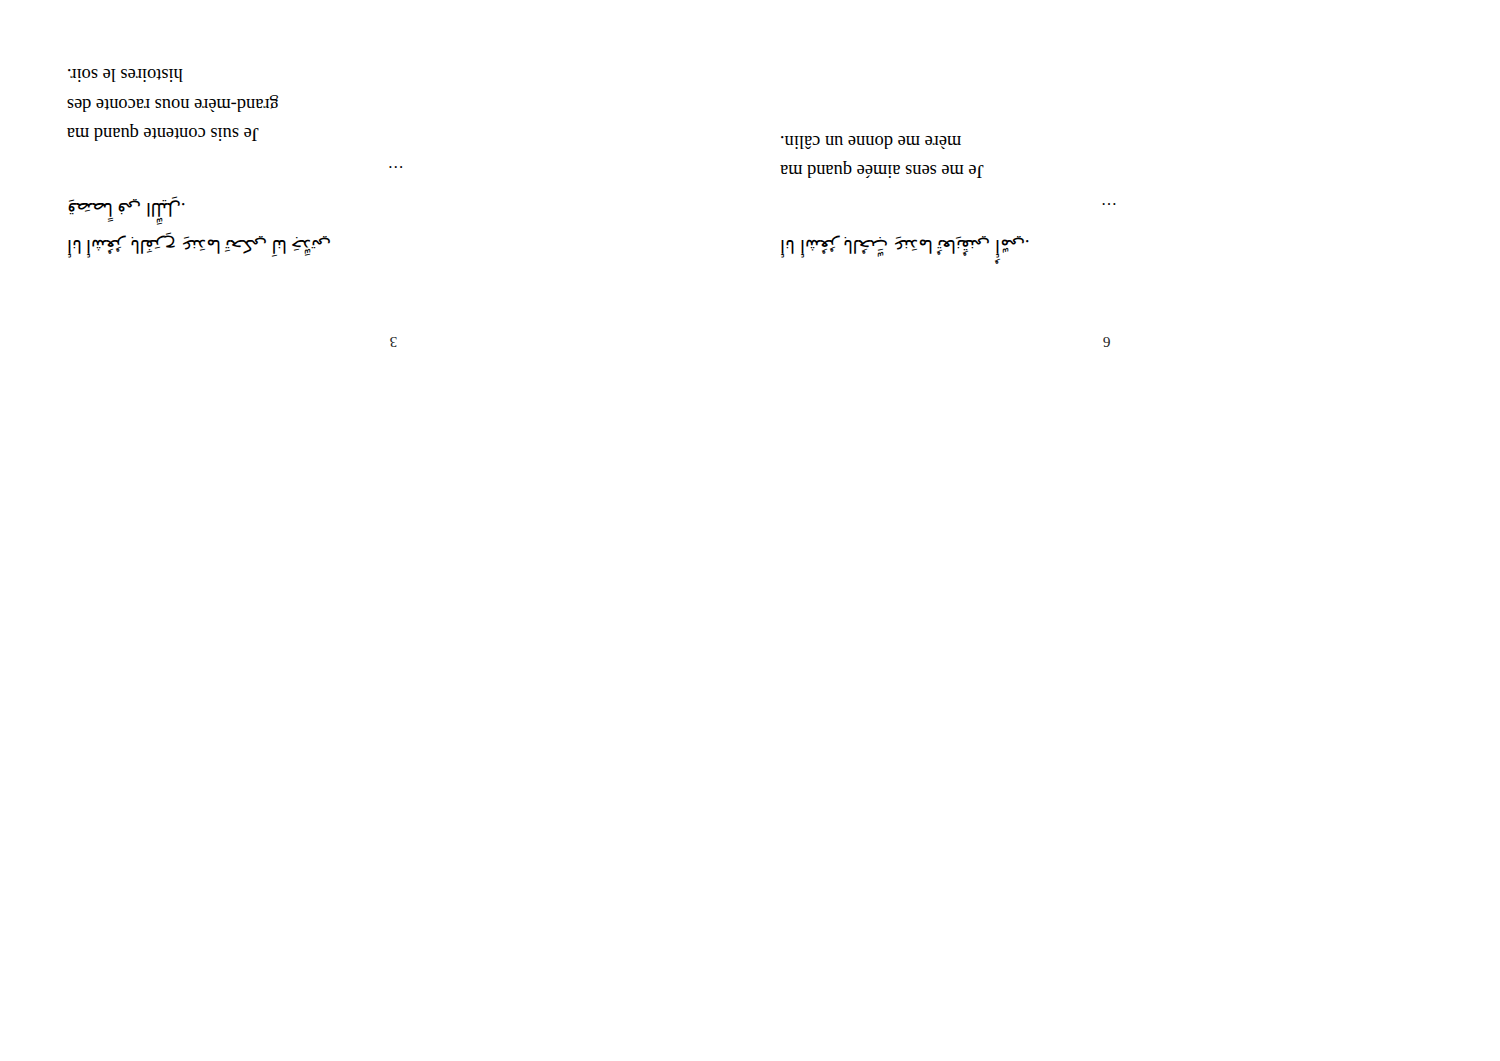6
أنا أشعُرُ بالحُبِّ عِندَما تُعانِقُني أُمّي.
…
Je me sens aimée quand ma
mère me donne un câlin.
3
أنا أشعُرُ بالفَرَحِ عِندَما تَحكي لَنا جَدَّتي
قِصَصاً في اللَّيلِ.
…
Je suis contente quand ma
grand-mère nous raconte des
histoires le soir.